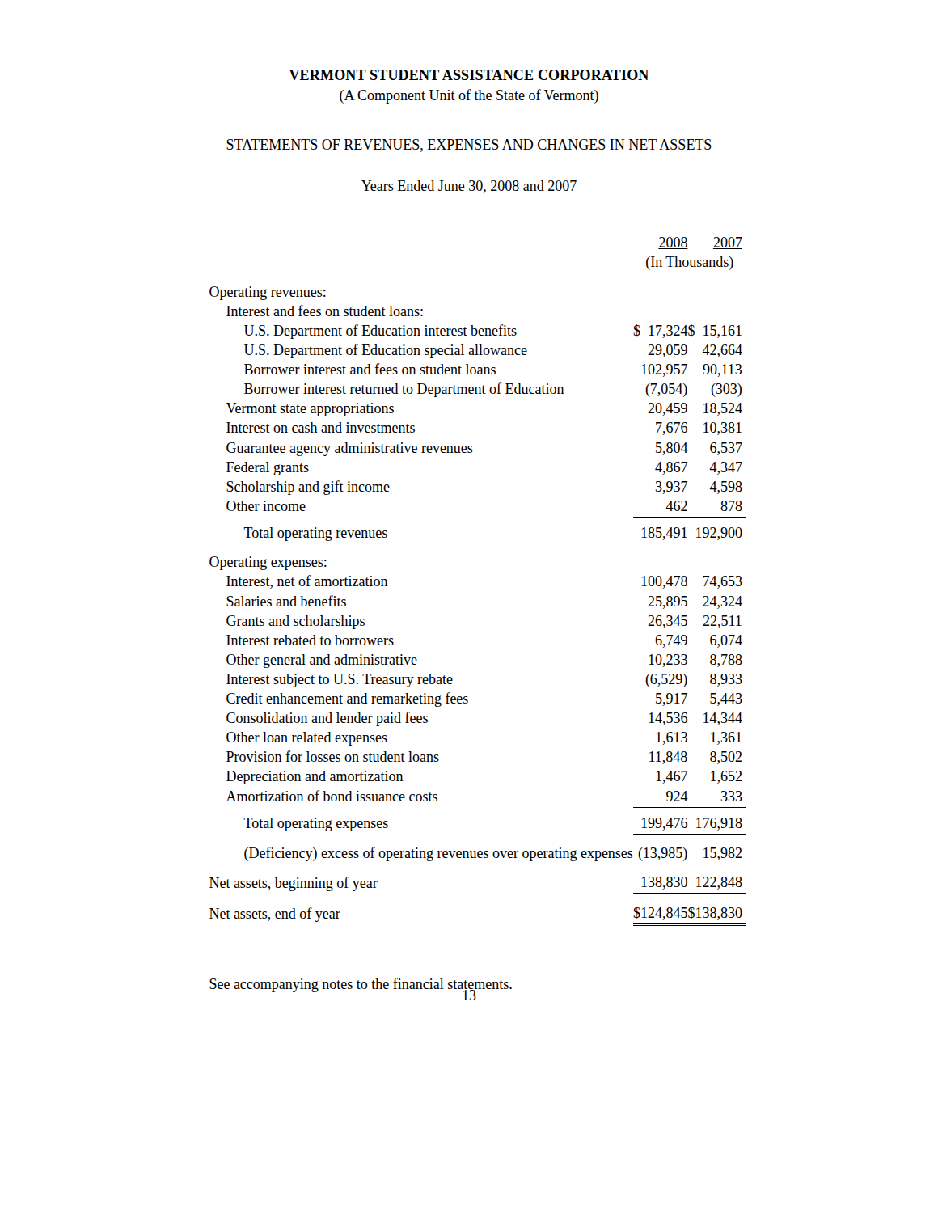VERMONT STUDENT ASSISTANCE CORPORATION
(A Component Unit of the State of Vermont)
STATEMENTS OF REVENUES, EXPENSES AND CHANGES IN NET ASSETS
Years Ended June 30, 2008 and 2007
| | | 2008 | 2007 |
| | | (In Thousands) |
| Operating revenues: | | | |
| Interest and fees on student loans: | | | |
| U.S. Department of Education interest benefits | | $ 17,324 | $ 15,161 |
| U.S. Department of Education special allowance | | 29,059 | 42,664 |
| Borrower interest and fees on student loans | | 102,957 | 90,113 |
| Borrower interest returned to Department of Education | | (7,054) | (303) |
| Vermont state appropriations | | 20,459 | 18,524 |
| Interest on cash and investments | | 7,676 | 10,381 |
| Guarantee agency administrative revenues | | 5,804 | 6,537 |
| Federal grants | | 4,867 | 4,347 |
| Scholarship and gift income | | 3,937 | 4,598 |
| Other income | | 462 | 878 |
| Total operating revenues | | 185,491 | 192,900 |
| Operating expenses: | | | |
| Interest, net of amortization | | 100,478 | 74,653 |
| Salaries and benefits | | 25,895 | 24,324 |
| Grants and scholarships | | 26,345 | 22,511 |
| Interest rebated to borrowers | | 6,749 | 6,074 |
| Other general and administrative | | 10,233 | 8,788 |
| Interest subject to U.S. Treasury rebate | | (6,529) | 8,933 |
| Credit enhancement and remarketing fees | | 5,917 | 5,443 |
| Consolidation and lender paid fees | | 14,536 | 14,344 |
| Other loan related expenses | | 1,613 | 1,361 |
| Provision for losses on student loans | | 11,848 | 8,502 |
| Depreciation and amortization | | 1,467 | 1,652 |
| Amortization of bond issuance costs | | 924 | 333 |
| Total operating expenses | | 199,476 | 176,918 |
| (Deficiency) excess of operating revenues over operating expenses | | (13,985) | 15,982 |
| Net assets, beginning of year | | 138,830 | 122,848 |
| Net assets, end of year | | $ 124,845 | $ 138,830 |
See accompanying notes to the financial statements.
13